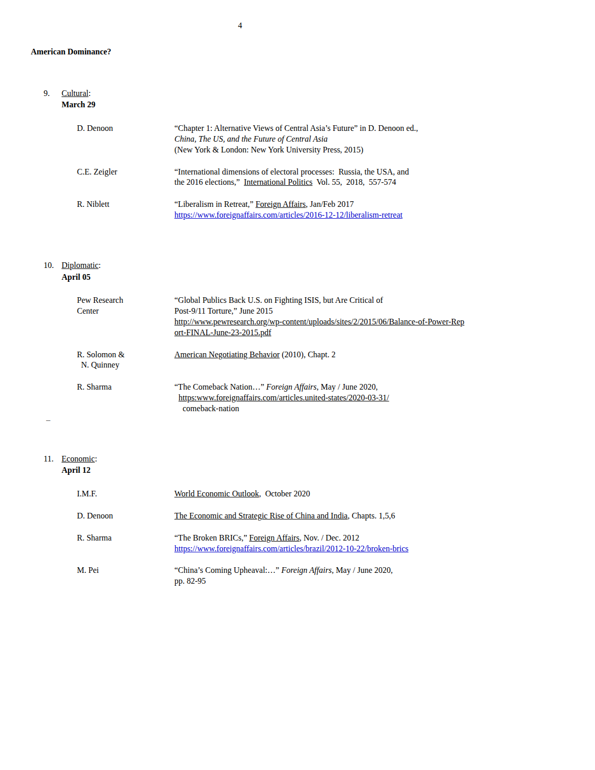4
American Dominance?
9. Cultural: March 29
| D. Denoon | “Chapter 1: Alternative Views of Central Asia’s Future” in D. Denoon ed., China, The US, and the Future of Central Asia (New York & London: New York University Press, 2015) |
| C.E. Zeigler | “International dimensions of electoral processes: Russia, the USA, and the 2016 elections,” International Politics Vol. 55, 2018, 557-574 |
| R. Niblett | “Liberalism in Retreat,” Foreign Affairs , Jan/Feb 2017 https://www.foreignaffairs.com/articles/2016-12-12/liberalism-retreat |
10. Diplomatic: April 05
| Pew Research Center | “Global Publics Back U.S. on Fighting ISIS, but Are Critical of Post-9/11 Torture,” June 2015 http://www.pewresearch.org/wp-content/uploads/sites/2/2015/06/Balance-of-Power-Report-FINAL-June-23-2015.pdf |
| R. Solomon & N. Quinney | American Negotiating Behavior (2010), Chapt. 2 |
| R. Sharma | “The Comeback Nation…” Foreign Affairs , May / June 2020, https:www.foreignaffairs.com/articles.united-states/2020-03-31/ comeback-nation |
11. Economic: April 12
| I.M.F. | World Economic Outlook , October 2020 |
| D. Denoon | The Economic and Strategic Rise of China and India , Chapts. 1,5,6 |
| R. Sharma | “The Broken BRICs,” Foreign Affairs , Nov. / Dec. 2012 https://www.foreignaffairs.com/articles/brazil/2012-10-22/broken-brics |
| M. Pei | “China’s Coming Upheaval:…” Foreign Affairs , May / June 2020, pp. 82-95 |